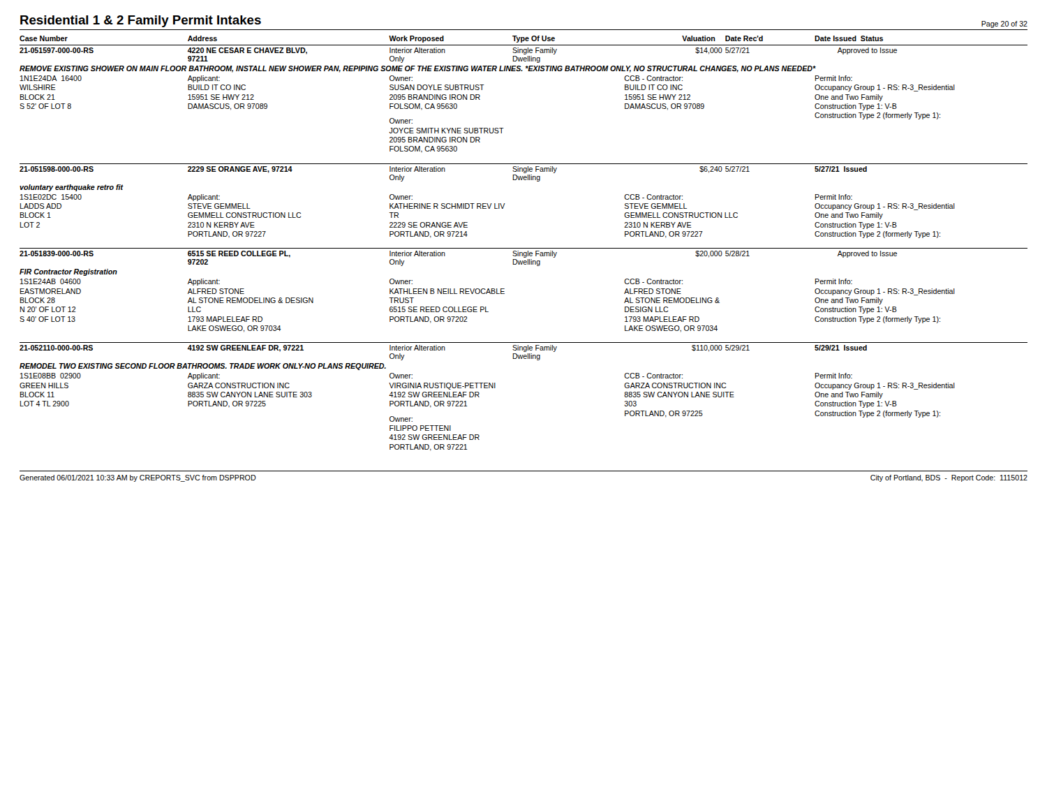Residential 1 & 2 Family Permit Intakes
Page 20 of 32
| Case Number | Address | Work Proposed | Type Of Use | Valuation | Date Rec'd | Date Issued Status |
| --- | --- | --- | --- | --- | --- | --- |
| 21-051597-000-00-RS | 4220 NE CESAR E CHAVEZ BLVD, 97211 | Interior Alteration Only | Single Family Dwelling | $14,000 | 5/27/21 | Approved to Issue |
| REMOVE EXISTING SHOWER ON MAIN FLOOR BATHROOM, INSTALL NEW SHOWER PAN, REPIPING SOME OF THE EXISTING WATER LINES. *EXISTING BATHROOM ONLY, NO STRUCTURAL CHANGES, NO PLANS NEEDED* |
| 1N1E24DA 16400 WILSHIRE BLOCK 21 S 52' OF LOT 8 | Applicant: BUILD IT CO INC 15951 SE HWY 212 DAMASCUS, OR 97089 | Owner: SUSAN DOYLE SUBTRUST 2095 BRANDING IRON DR FOLSOM, CA 95630 Owner: JOYCE SMITH KYNE SUBTRUST 2095 BRANDING IRON DR FOLSOM, CA 95630 | CCB - Contractor: BUILD IT CO INC 15951 SE HWY 212 DAMASCUS, OR 97089 | Permit Info: Occupancy Group 1 - RS: R-3_Residential One and Two Family Construction Type 1: V-B Construction Type 2 (formerly Type 1): |
| 21-051598-000-00-RS | 2229 SE ORANGE AVE, 97214 | Interior Alteration Only | Single Family Dwelling | $6,240 | 5/27/21 | 5/27/21 Issued |
| voluntary earthquake retro fit |
| 1S1E02DC 15400 LADDS ADD BLOCK 1 LOT 2 | Applicant: STEVE GEMMELL GEMMELL CONSTRUCTION LLC 2310 N KERBY AVE PORTLAND, OR 97227 | Owner: KATHERINE R SCHMIDT REV LIV TR 2229 SE ORANGE AVE PORTLAND, OR 97214 | CCB - Contractor: STEVE GEMMELL GEMMELL CONSTRUCTION LLC 2310 N KERBY AVE PORTLAND, OR 97227 | Permit Info: Occupancy Group 1 - RS: R-3_Residential One and Two Family Construction Type 1: V-B Construction Type 2 (formerly Type 1): |
| 21-051839-000-00-RS | 6515 SE REED COLLEGE PL, 97202 | Interior Alteration Only | Single Family Dwelling | $20,000 | 5/28/21 | Approved to Issue |
| FIR Contractor Registration |
| 1S1E24AB 04600 EASTMORELAND BLOCK 28 N 20' OF LOT 12 S 40' OF LOT 13 | Applicant: ALFRED STONE AL STONE REMODELING & DESIGN LLC 1793 MAPLELEAF RD LAKE OSWEGO, OR 97034 | Owner: KATHLEEN B NEILL REVOCABLE TRUST 6515 SE REED COLLEGE PL PORTLAND, OR 97202 | CCB - Contractor: ALFRED STONE AL STONE REMODELING & DESIGN LLC 1793 MAPLELEAF RD LAKE OSWEGO, OR 97034 | Permit Info: Occupancy Group 1 - RS: R-3_Residential One and Two Family Construction Type 1: V-B Construction Type 2 (formerly Type 1): |
| 21-052110-000-00-RS | 4192 SW GREENLEAF DR, 97221 | Interior Alteration Only | Single Family Dwelling | $110,000 | 5/29/21 | 5/29/21 Issued |
| REMODEL TWO EXISTING SECOND FLOOR BATHROOMS. TRADE WORK ONLY-NO PLANS REQUIRED. |
| 1S1E08BB 02900 GREEN HILLS BLOCK 11 LOT 4 TL 2900 | Applicant: GARZA CONSTRUCTION INC 8835 SW CANYON LANE SUITE 303 PORTLAND, OR 97225 | Owner: VIRGINIA RUSTIQUE-PETTENI 4192 SW GREENLEAF DR PORTLAND, OR 97221 Owner: FILIPPO PETTENI 4192 SW GREENLEAF DR PORTLAND, OR 97221 | CCB - Contractor: GARZA CONSTRUCTION INC 8835 SW CANYON LANE SUITE 303 PORTLAND, OR 97225 | Permit Info: Occupancy Group 1 - RS: R-3_Residential One and Two Family Construction Type 1: V-B Construction Type 2 (formerly Type 1): |
Generated 06/01/2021 10:33 AM by CREPORTS_SVC from DSPPROD
City of Portland, BDS - Report Code: 1115012